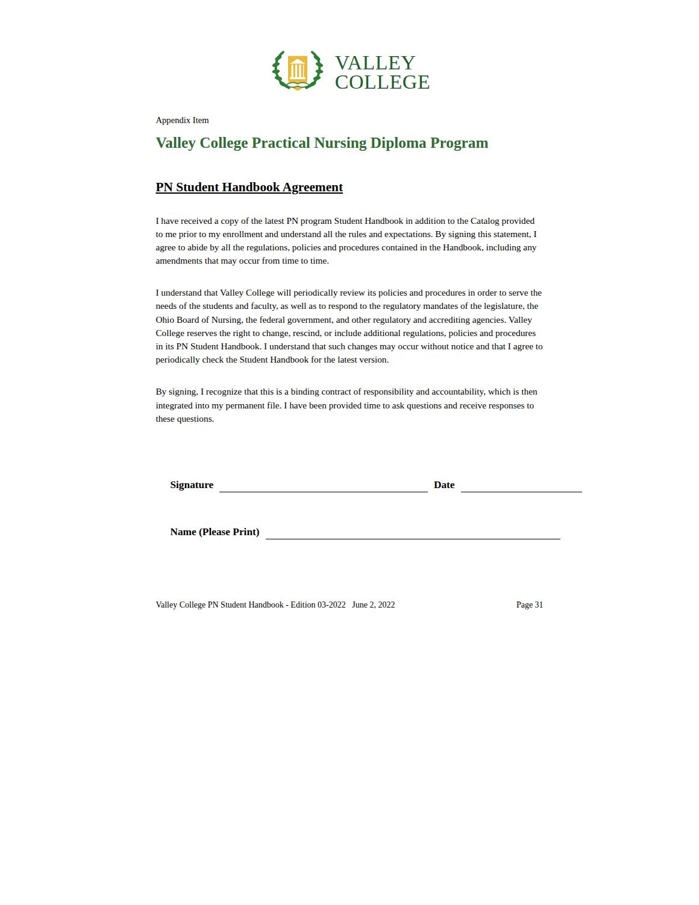VALLEY COLLEGE
Appendix Item
Valley College Practical Nursing Diploma Program
PN Student Handbook Agreement
I have received a copy of the latest PN program Student Handbook in addition to the Catalog provided to me prior to my enrollment and understand all the rules and expectations. By signing this statement, I agree to abide by all the regulations, policies and procedures contained in the Handbook, including any amendments that may occur from time to time.
I understand that Valley College will periodically review its policies and procedures in order to serve the needs of the students and faculty, as well as to respond to the regulatory mandates of the legislature, the Ohio Board of Nursing, the federal government, and other regulatory and accrediting agencies. Valley College reserves the right to change, rescind, or include additional regulations, policies and procedures in its PN Student Handbook. I understand that such changes may occur without notice and that I agree to periodically check the Student Handbook for the latest version.
By signing, I recognize that this is a binding contract of responsibility and accountability, which is then integrated into my permanent file. I have been provided time to ask questions and receive responses to these questions.
Signature Date
Name (Please Print)
Valley College PN Student Handbook - Edition 03-2022 June 2, 2022 Page 31